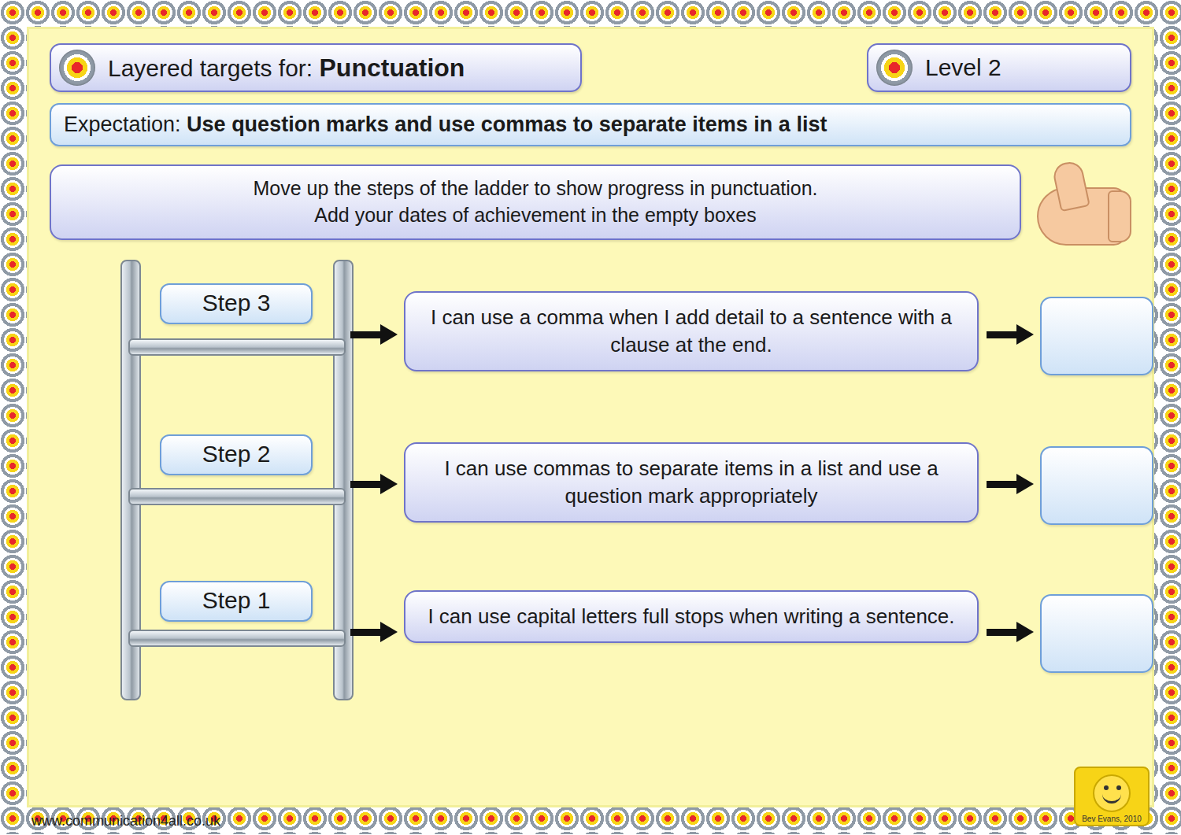Layered targets for: Punctuation
Level 2
Expectation: Use question marks and use commas to separate items in a list
Move up the steps of the ladder to show progress in punctuation.
Add your dates of achievement in the empty boxes
Step 3
Step 2
Step 1
I can use a comma when I add detail to a sentence with a clause at the end.
I can use commas to separate items in a list and use a question mark appropriately
I can use capital letters full stops when writing a sentence.
www.communication4all.co.uk
Bev Evans, 2010